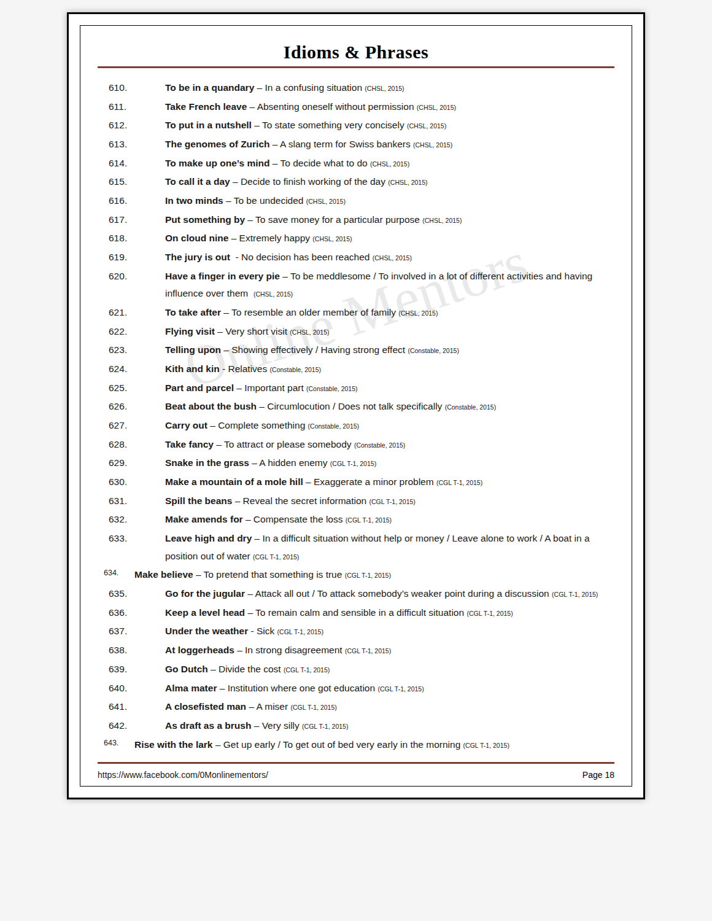Online Mentors
Idioms & Phrases
To be in a quandary – In a confusing situation (CHSL, 2015)
Take French leave – Absenting oneself without permission (CHSL, 2015)
To put in a nutshell – To state something very concisely (CHSL, 2015)
The genomes of Zurich – A slang term for Swiss bankers (CHSL, 2015)
To make up one’s mind – To decide what to do (CHSL, 2015)
To call it a day – Decide to finish working of the day (CHSL, 2015)
In two minds – To be undecided (CHSL, 2015)
Put something by – To save money for a particular purpose (CHSL, 2015)
On cloud nine – Extremely happy (CHSL, 2015)
The jury is out - No decision has been reached (CHSL, 2015)
Have a finger in every pie – To be meddlesome / To involved in a lot of different activities and having influence over them (CHSL, 2015)
To take after – To resemble an older member of family (CHSL, 2015)
Flying visit – Very short visit (CHSL, 2015)
Telling upon – Showing effectively / Having strong effect (Constable, 2015)
Kith and kin - Relatives (Constable, 2015)
Part and parcel – Important part (Constable, 2015)
Beat about the bush – Circumlocution / Does not talk specifically (Constable, 2015)
Carry out – Complete something (Constable, 2015)
Take fancy – To attract or please somebody (Constable, 2015)
Snake in the grass – A hidden enemy (CGL T-1, 2015)
Make a mountain of a mole hill – Exaggerate a minor problem (CGL T-1, 2015)
Spill the beans – Reveal the secret information (CGL T-1, 2015)
Make amends for – Compensate the loss (CGL T-1, 2015)
Leave high and dry – In a difficult situation without help or money / Leave alone to work / A boat in a position out of water (CGL T-1, 2015)
Make believe – To pretend that something is true (CGL T-1, 2015)
Go for the jugular – Attack all out / To attack somebody’s weaker point during a discussion (CGL T-1, 2015)
Keep a level head – To remain calm and sensible in a difficult situation (CGL T-1, 2015)
Under the weather - Sick (CGL T-1, 2015)
At loggerheads – In strong disagreement (CGL T-1, 2015)
Go Dutch – Divide the cost (CGL T-1, 2015)
Alma mater – Institution where one got education (CGL T-1, 2015)
A closefisted man – A miser (CGL T-1, 2015)
As draft as a brush – Very silly (CGL T-1, 2015)
Rise with the lark – Get up early / To get out of bed very early in the morning (CGL T-1, 2015)
https://www.facebook.com/0Monlinementors/ Page 18